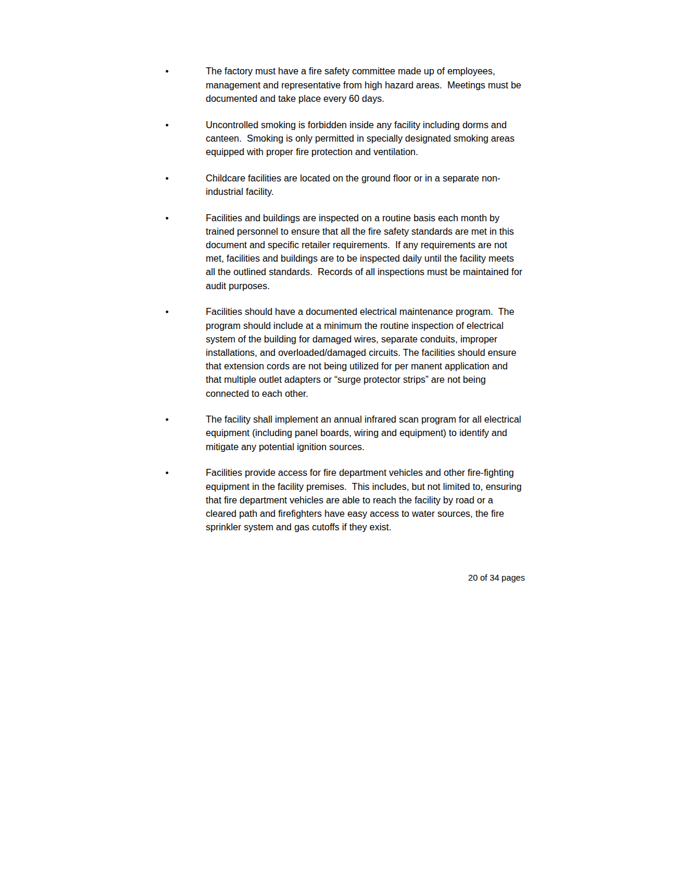The factory must have a fire safety committee made up of employees, management and representative from high hazard areas. Meetings must be documented and take place every 60 days.
Uncontrolled smoking is forbidden inside any facility including dorms and canteen. Smoking is only permitted in specially designated smoking areas equipped with proper fire protection and ventilation.
Childcare facilities are located on the ground floor or in a separate non-industrial facility.
Facilities and buildings are inspected on a routine basis each month by trained personnel to ensure that all the fire safety standards are met in this document and specific retailer requirements. If any requirements are not met, facilities and buildings are to be inspected daily until the facility meets all the outlined standards. Records of all inspections must be maintained for audit purposes.
Facilities should have a documented electrical maintenance program. The program should include at a minimum the routine inspection of electrical system of the building for damaged wires, separate conduits, improper installations, and overloaded/damaged circuits. The facilities should ensure that extension cords are not being utilized for per manent application and that multiple outlet adapters or “surge protector strips” are not being connected to each other.
The facility shall implement an annual infrared scan program for all electrical equipment (including panel boards, wiring and equipment) to identify and mitigate any potential ignition sources.
Facilities provide access for fire department vehicles and other fire-fighting equipment in the facility premises. This includes, but not limited to, ensuring that fire department vehicles are able to reach the facility by road or a cleared path and firefighters have easy access to water sources, the fire sprinkler system and gas cutoffs if they exist.
20 of 34 pages